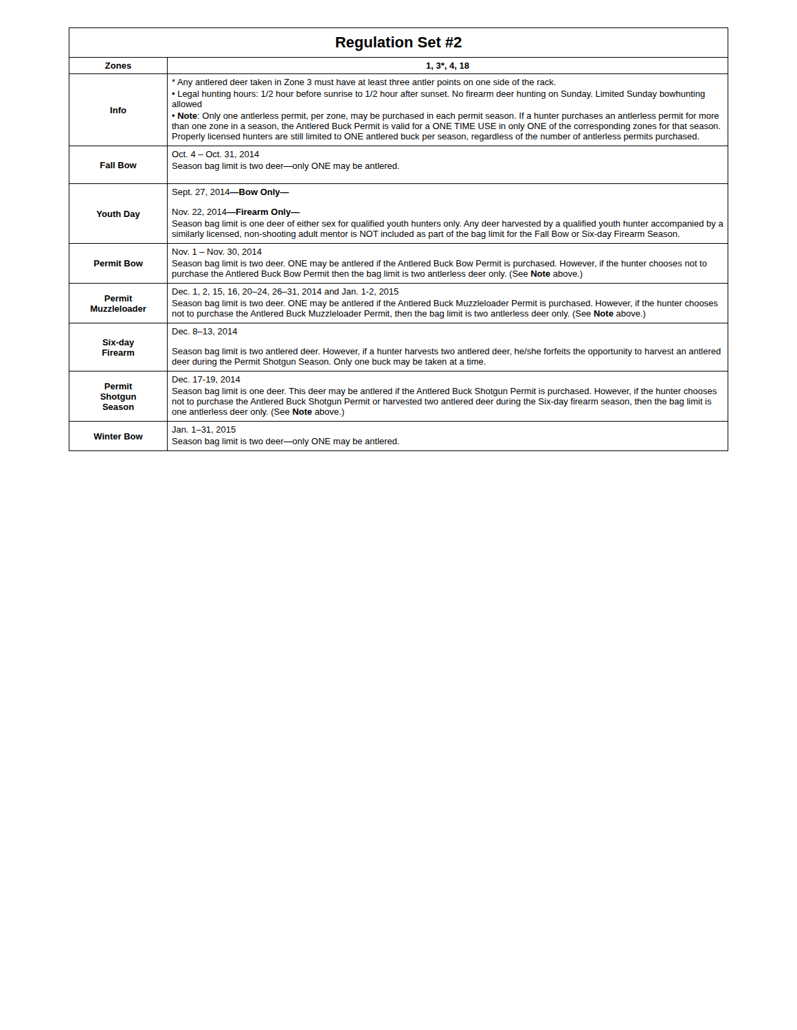| Regulation Set #2 |
| Zones | 1, 3*, 4, 18 |
| Info | * Any antlered deer taken in Zone 3 must have at least three antler points on one side of the rack. • Legal hunting hours: 1/2 hour before sunrise to 1/2 hour after sunset. No firearm deer hunting on Sunday. Limited Sunday bowhunting allowed • Note : Only one antlerless permit, per zone, may be purchased in each permit season. If a hunter purchases an antlerless permit for more than one zone in a season, the Antlered Buck Permit is valid for a ONE TIME USE in only ONE of the corresponding zones for that season. Properly licensed hunters are still limited to ONE antlered buck per season, regardless of the number of antlerless permits purchased. |
| Fall Bow | Oct. 4 – Oct. 31, 2014 Season bag limit is two deer—only ONE may be antlered. |
| Youth Day | Sept. 27, 2014 —Bow Only— Nov. 22, 2014 —Firearm Only— Season bag limit is one deer of either sex for qualified youth hunters only. Any deer harvested by a qualified youth hunter accompanied by a similarly licensed, non-shooting adult mentor is NOT included as part of the bag limit for the Fall Bow or Six-day Firearm Season. |
| Permit Bow | Nov. 1 – Nov. 30, 2014 Season bag limit is two deer. ONE may be antlered if the Antlered Buck Bow Permit is purchased. However, if the hunter chooses not to purchase the Antlered Buck Bow Permit then the bag limit is two antlerless deer only. (See Note above.) |
| Permit Muzzleloader | Dec. 1, 2, 15, 16, 20–24, 26–31, 2014 and Jan. 1-2, 2015 Season bag limit is two deer. ONE may be antlered if the Antlered Buck Muzzleloader Permit is purchased. However, if the hunter chooses not to purchase the Antlered Buck Muzzleloader Permit, then the bag limit is two antlerless deer only. (See Note above.) |
| Six-day Firearm | Dec. 8–13, 2014 Season bag limit is two antlered deer. However, if a hunter harvests two antlered deer, he/she forfeits the opportunity to harvest an antlered deer during the Permit Shotgun Season. Only one buck may be taken at a time. |
| Permit Shotgun Season | Dec. 17-19, 2014 Season bag limit is one deer. This deer may be antlered if the Antlered Buck Shotgun Permit is purchased. However, if the hunter chooses not to purchase the Antlered Buck Shotgun Permit or harvested two antlered deer during the Six-day firearm season, then the bag limit is one antlerless deer only. (See Note above.) |
| Winter Bow | Jan. 1–31, 2015 Season bag limit is two deer—only ONE may be antlered. |